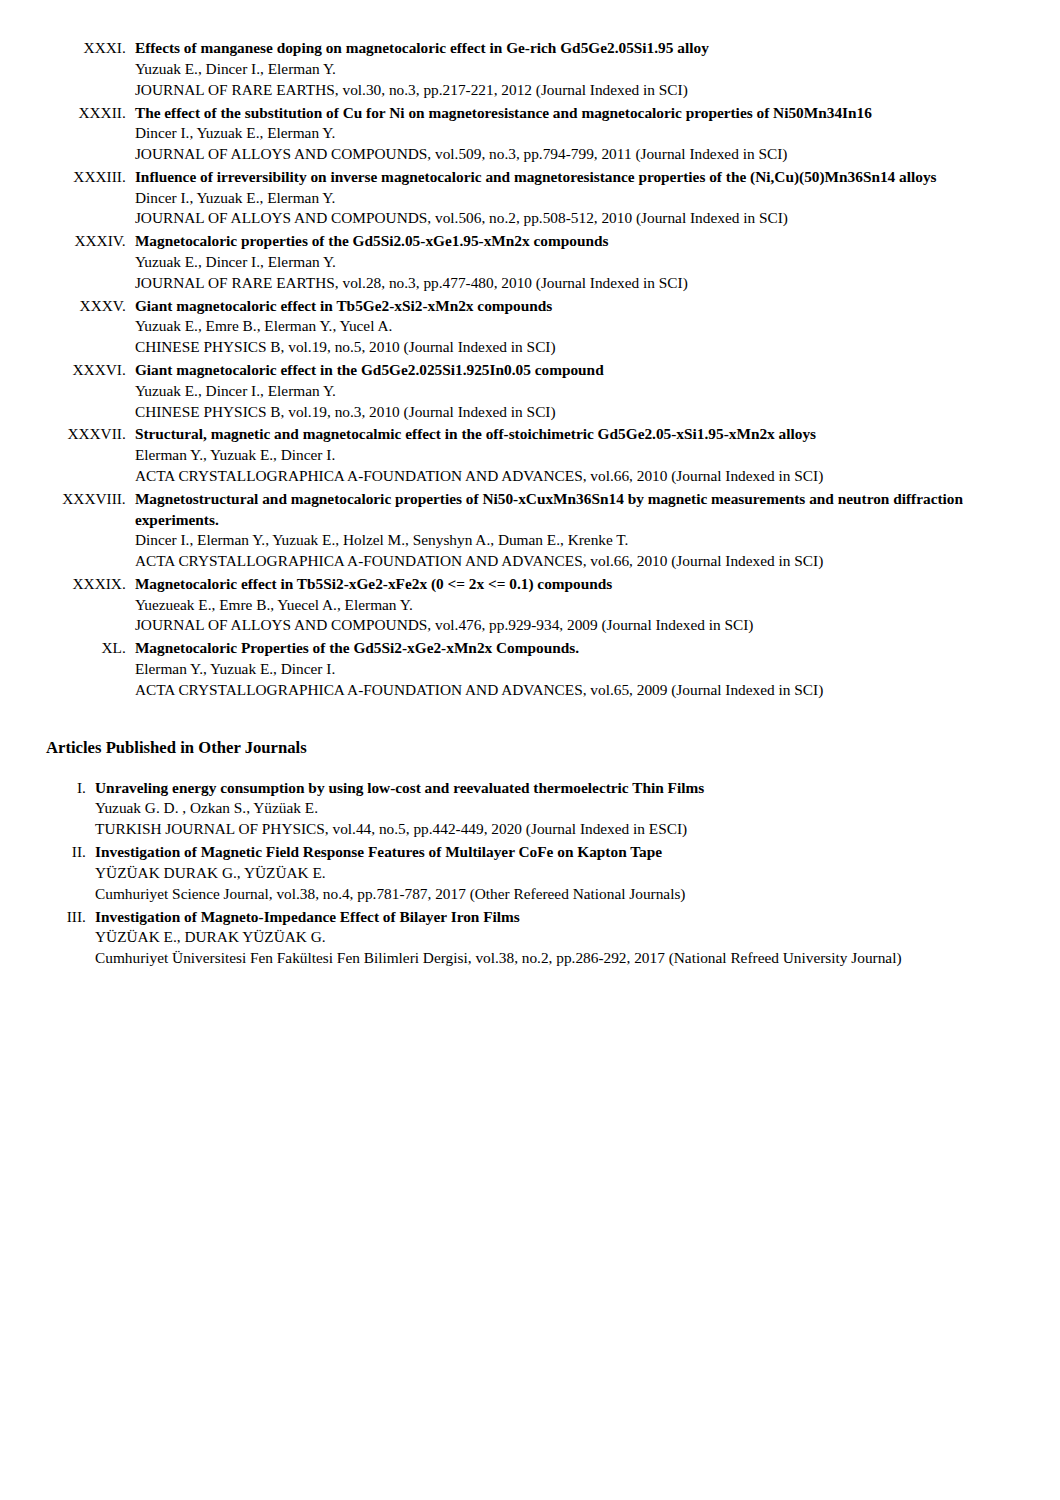XXXI.
Effects of manganese doping on magnetocaloric effect in Ge-rich Gd5Ge2.05Si1.95 alloy
Yuzuak E., Dincer I., Elerman Y.
JOURNAL OF RARE EARTHS, vol.30, no.3, pp.217-221, 2012 (Journal Indexed in SCI)
XXXII.
The effect of the substitution of Cu for Ni on magnetoresistance and magnetocaloric properties of Ni50Mn34In16
Dincer I., Yuzuak E., Elerman Y.
JOURNAL OF ALLOYS AND COMPOUNDS, vol.509, no.3, pp.794-799, 2011 (Journal Indexed in SCI)
XXXIII.
Influence of irreversibility on inverse magnetocaloric and magnetoresistance properties of the (Ni,Cu)(50)Mn36Sn14 alloys
Dincer I., Yuzuak E., Elerman Y.
JOURNAL OF ALLOYS AND COMPOUNDS, vol.506, no.2, pp.508-512, 2010 (Journal Indexed in SCI)
XXXIV.
Magnetocaloric properties of the Gd5Si2.05-xGe1.95-xMn2x compounds
Yuzuak E., Dincer I., Elerman Y.
JOURNAL OF RARE EARTHS, vol.28, no.3, pp.477-480, 2010 (Journal Indexed in SCI)
XXXV.
Giant magnetocaloric effect in Tb5Ge2-xSi2-xMn2x compounds
Yuzuak E., Emre B., Elerman Y., Yucel A.
CHINESE PHYSICS B, vol.19, no.5, 2010 (Journal Indexed in SCI)
XXXVI.
Giant magnetocaloric effect in the Gd5Ge2.025Si1.925In0.05 compound
Yuzuak E., Dincer I., Elerman Y.
CHINESE PHYSICS B, vol.19, no.3, 2010 (Journal Indexed in SCI)
XXXVII.
Structural, magnetic and magnetocalmic effect in the off-stoichimetric Gd5Ge2.05-xSi1.95-xMn2x alloys
Elerman Y., Yuzuak E., Dincer I.
ACTA CRYSTALLOGRAPHICA A-FOUNDATION AND ADVANCES, vol.66, 2010 (Journal Indexed in SCI)
XXXVIII.
Magnetostructural and magnetocaloric properties of Ni50-xCuxMn36Sn14 by magnetic measurements and neutron diffraction experiments.
Dincer I., Elerman Y., Yuzuak E., Holzel M., Senyshyn A., Duman E., Krenke T.
ACTA CRYSTALLOGRAPHICA A-FOUNDATION AND ADVANCES, vol.66, 2010 (Journal Indexed in SCI)
XXXIX.
Magnetocaloric effect in Tb5Si2-xGe2-xFe2x (0 <= 2x <= 0.1) compounds
Yuezueak E., Emre B., Yuecel A., Elerman Y.
JOURNAL OF ALLOYS AND COMPOUNDS, vol.476, pp.929-934, 2009 (Journal Indexed in SCI)
XL.
Magnetocaloric Properties of the Gd5Si2-xGe2-xMn2x Compounds.
Elerman Y., Yuzuak E., Dincer I.
ACTA CRYSTALLOGRAPHICA A-FOUNDATION AND ADVANCES, vol.65, 2009 (Journal Indexed in SCI)
Articles Published in Other Journals
I.
Unraveling energy consumption by using low-cost and reevaluated thermoelectric Thin Films
Yuzuak G. D. , Ozkan S., Yüzüak E.
TURKISH JOURNAL OF PHYSICS, vol.44, no.5, pp.442-449, 2020 (Journal Indexed in ESCI)
II.
Investigation of Magnetic Field Response Features of Multilayer CoFe on Kapton Tape
YÜZÜAK DURAK G., YÜZÜAK E.
Cumhuriyet Science Journal, vol.38, no.4, pp.781-787, 2017 (Other Refereed National Journals)
III.
Investigation of Magneto-Impedance Effect of Bilayer Iron Films
YÜZÜAK E., DURAK YÜZÜAK G.
Cumhuriyet Üniversitesi Fen Fakültesi Fen Bilimleri Dergisi, vol.38, no.2, pp.286-292, 2017 (National Refreed University Journal)